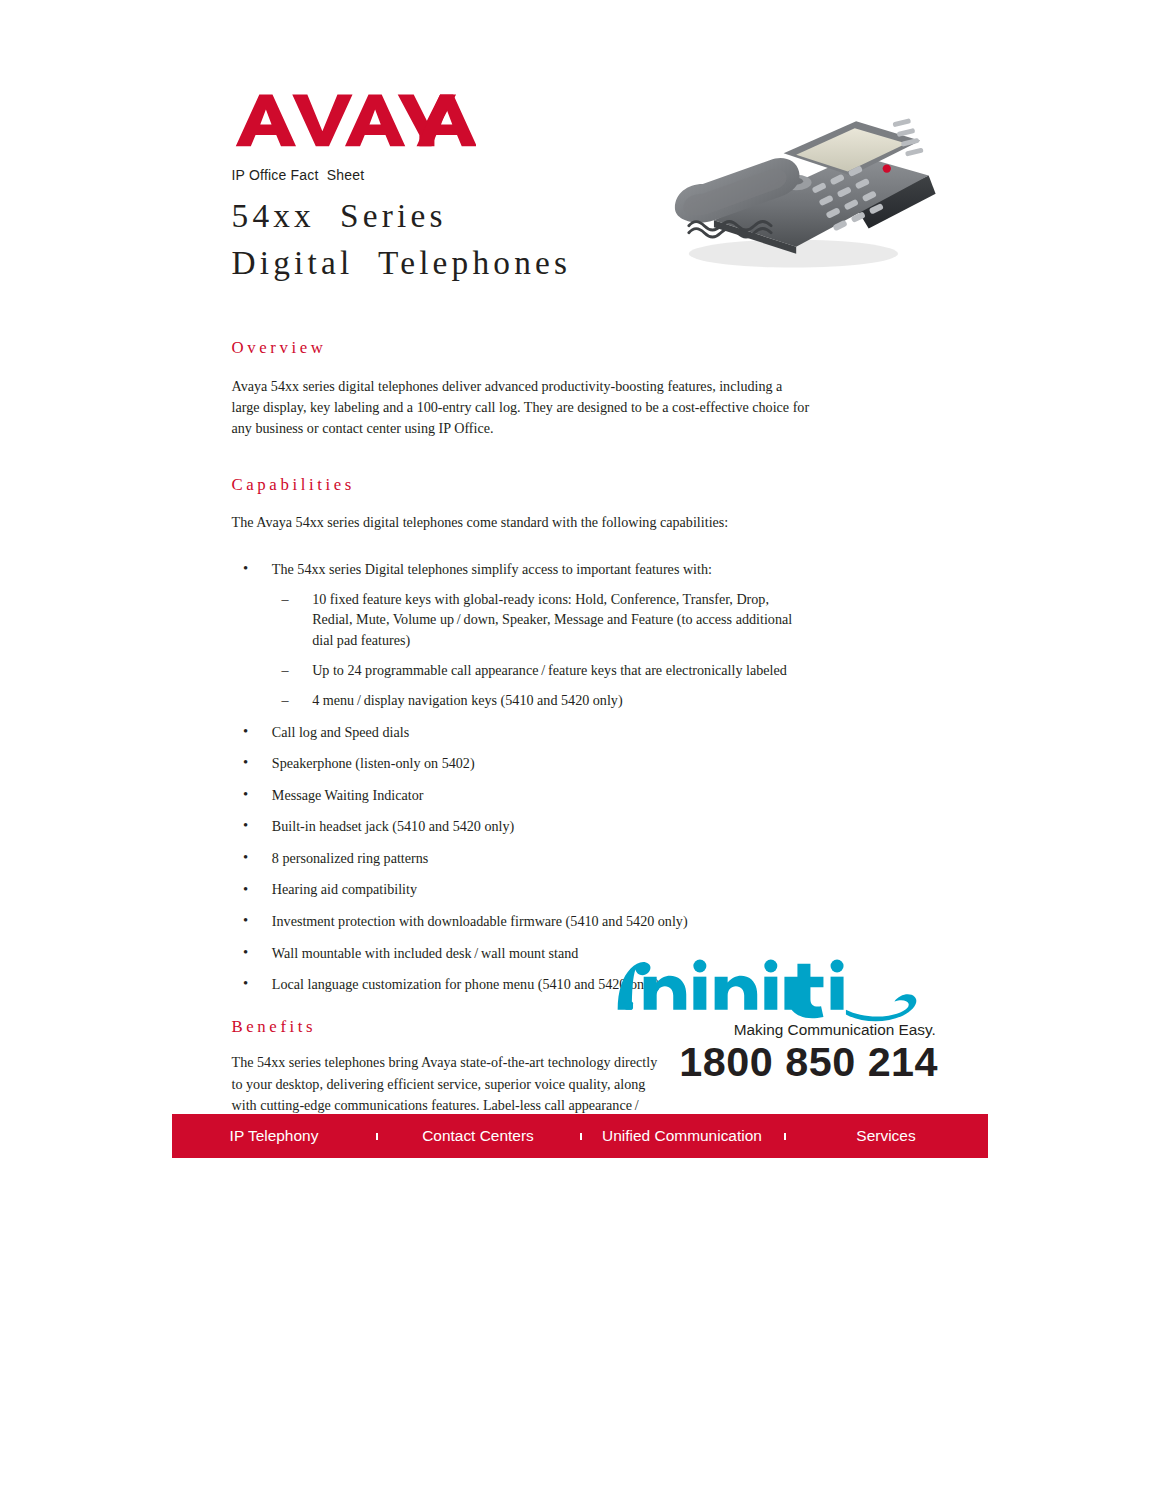IP Office Fact Sheet
54xx Series Digital Telephones
Overview
Avaya 54xx series digital telephones deliver advanced productivity-boosting features, including a large display, key labeling and a 100-entry call log. They are designed to be a cost-effective choice for any business or contact center using IP Office.
Capabilities
The Avaya 54xx series digital telephones come standard with the following capabilities:
The 54xx series Digital telephones simplify access to important features with:
10 fixed feature keys with global-ready icons: Hold, Conference, Transfer, Drop, Redial, Mute, Volume up / down, Speaker, Message and Feature (to access additional dial pad features)
Up to 24 programmable call appearance / feature keys that are electronically labeled
4 menu / display navigation keys (5410 and 5420 only)
Call log and Speed dials
Speakerphone (listen-only on 5402)
Message Waiting Indicator
Built-in headset jack (5410 and 5420 only)
8 personalized ring patterns
Hearing aid compatibility
Investment protection with downloadable firmware (5410 and 5420 only)
Wall mountable with included desk / wall mount stand
Local language customization for phone menu (5410 and 5420 only)
Benefits
The 54xx series telephones bring Avaya state-of-the-art technology directly to your desktop, delivering efficient service, superior voice quality, along with cutting-edge communications features. Label-less call appearance / feature keys simplify administration. Local call log and speed dial directory enhance productivity.
Making Communication Easy.
1800 850 214
IP Telephony
Contact Centers
Unified Communication
Services